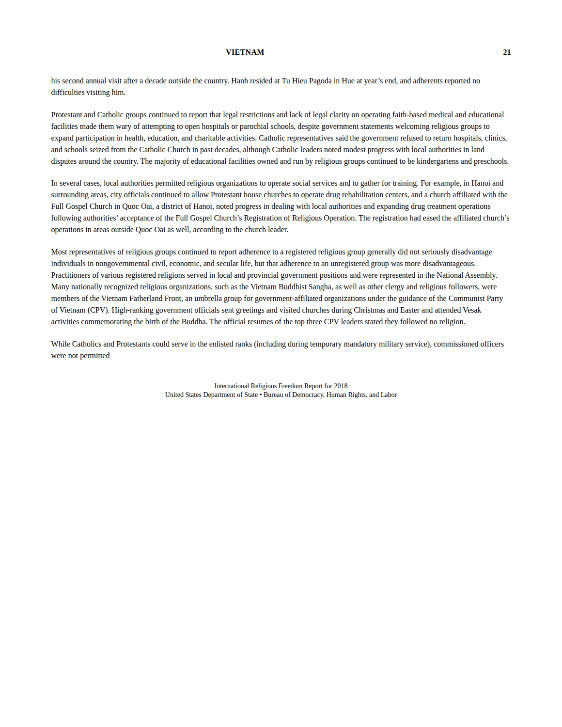VIETNAM 21
his second annual visit after a decade outside the country. Hanh resided at Tu Hieu Pagoda in Hue at year’s end, and adherents reported no difficulties visiting him.
Protestant and Catholic groups continued to report that legal restrictions and lack of legal clarity on operating faith-based medical and educational facilities made them wary of attempting to open hospitals or parochial schools, despite government statements welcoming religious groups to expand participation in health, education, and charitable activities. Catholic representatives said the government refused to return hospitals, clinics, and schools seized from the Catholic Church in past decades, although Catholic leaders noted modest progress with local authorities in land disputes around the country. The majority of educational facilities owned and run by religious groups continued to be kindergartens and preschools.
In several cases, local authorities permitted religious organizations to operate social services and to gather for training. For example, in Hanoi and surrounding areas, city officials continued to allow Protestant house churches to operate drug rehabilitation centers, and a church affiliated with the Full Gospel Church in Quoc Oai, a district of Hanoi, noted progress in dealing with local authorities and expanding drug treatment operations following authorities’ acceptance of the Full Gospel Church’s Registration of Religious Operation. The registration had eased the affiliated church’s operations in areas outside Quoc Oai as well, according to the church leader.
Most representatives of religious groups continued to report adherence to a registered religious group generally did not seriously disadvantage individuals in nongovernmental civil, economic, and secular life, but that adherence to an unregistered group was more disadvantageous. Practitioners of various registered religions served in local and provincial government positions and were represented in the National Assembly. Many nationally recognized religious organizations, such as the Vietnam Buddhist Sangha, as well as other clergy and religious followers, were members of the Vietnam Fatherland Front, an umbrella group for government-affiliated organizations under the guidance of the Communist Party of Vietnam (CPV). High-ranking government officials sent greetings and visited churches during Christmas and Easter and attended Vesak activities commemorating the birth of the Buddha. The official resumes of the top three CPV leaders stated they followed no religion.
While Catholics and Protestants could serve in the enlisted ranks (including during temporary mandatory military service), commissioned officers were not permitted
International Religious Freedom Report for 2018
United States Department of State • Bureau of Democracy, Human Rights, and Labor